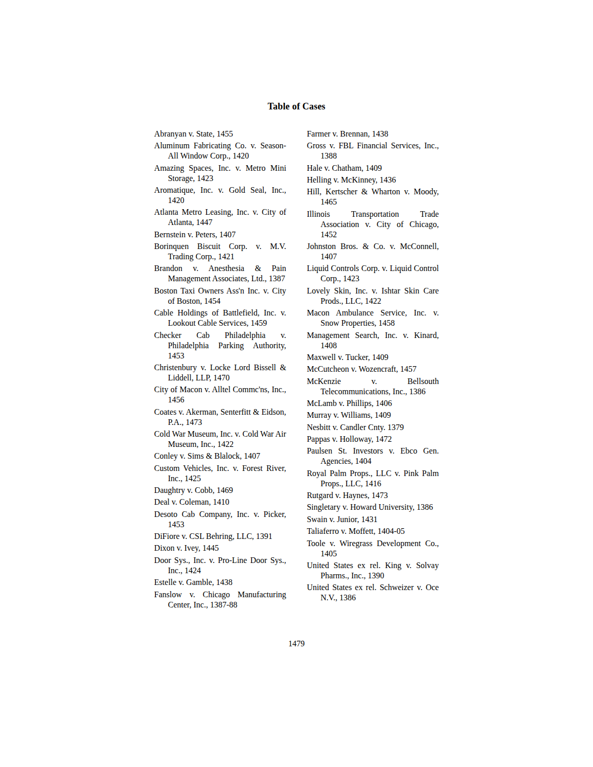Table of Cases
Abranyan v. State, 1455
Aluminum Fabricating Co. v. Season-All Window Corp., 1420
Amazing Spaces, Inc. v. Metro Mini Storage, 1423
Aromatique, Inc. v. Gold Seal, Inc., 1420
Atlanta Metro Leasing, Inc. v. City of Atlanta, 1447
Bernstein v. Peters, 1407
Borinquen Biscuit Corp. v. M.V. Trading Corp., 1421
Brandon v. Anesthesia & Pain Management Associates, Ltd., 1387
Boston Taxi Owners Ass'n Inc. v. City of Boston, 1454
Cable Holdings of Battlefield, Inc. v. Lookout Cable Services, 1459
Checker Cab Philadelphia v. Philadelphia Parking Authority, 1453
Christenbury v. Locke Lord Bissell & Liddell, LLP, 1470
City of Macon v. Alltel Commc'ns, Inc., 1456
Coates v. Akerman, Senterfitt & Eidson, P.A., 1473
Cold War Museum, Inc. v. Cold War Air Museum, Inc., 1422
Conley v. Sims & Blalock, 1407
Custom Vehicles, Inc. v. Forest River, Inc., 1425
Daughtry v. Cobb, 1469
Deal v. Coleman, 1410
Desoto Cab Company, Inc. v. Picker, 1453
DiFiore v. CSL Behring, LLC, 1391
Dixon v. Ivey, 1445
Door Sys., Inc. v. Pro-Line Door Sys., Inc., 1424
Estelle v. Gamble, 1438
Fanslow v. Chicago Manufacturing Center, Inc., 1387-88
Farmer v. Brennan, 1438
Gross v. FBL Financial Services, Inc., 1388
Hale v. Chatham, 1409
Helling v. McKinney, 1436
Hill, Kertscher & Wharton v. Moody, 1465
Illinois Transportation Trade Association v. City of Chicago, 1452
Johnston Bros. & Co. v. McConnell, 1407
Liquid Controls Corp. v. Liquid Control Corp., 1423
Lovely Skin, Inc. v. Ishtar Skin Care Prods., LLC, 1422
Macon Ambulance Service, Inc. v. Snow Properties, 1458
Management Search, Inc. v. Kinard, 1408
Maxwell v. Tucker, 1409
McCutcheon v. Wozencraft, 1457
McKenzie v. Bellsouth Telecommunications, Inc., 1386
McLamb v. Phillips, 1406
Murray v. Williams, 1409
Nesbitt v. Candler Cnty. 1379
Pappas v. Holloway, 1472
Paulsen St. Investors v. Ebco Gen. Agencies, 1404
Royal Palm Props., LLC v. Pink Palm Props., LLC, 1416
Rutgard v. Haynes, 1473
Singletary v. Howard University, 1386
Swain v. Junior, 1431
Taliaferro v. Moffett, 1404-05
Toole v. Wiregrass Development Co., 1405
United States ex rel. King v. Solvay Pharms., Inc., 1390
United States ex rel. Schweizer v. Oce N.V., 1386
1479